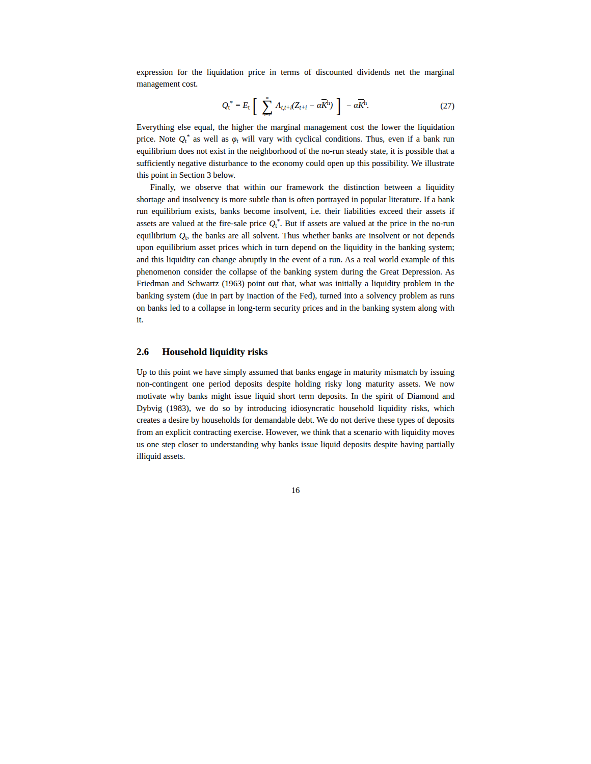expression for the liquidation price in terms of discounted dividends net the marginal management cost.
Qt* = Et [ ∞∑i=1 Λt,t+i(Zt+i − αKh) ] − αKh. (27)
Everything else equal, the higher the marginal management cost the lower the liquidation price. Note Qt* as well as φt will vary with cyclical conditions. Thus, even if a bank run equilibrium does not exist in the neighborhood of the no-run steady state, it is possible that a sufficiently negative disturbance to the economy could open up this possibility. We illustrate this point in Section 3 below.
Finally, we observe that within our framework the distinction between a liquidity shortage and insolvency is more subtle than is often portrayed in popular literature. If a bank run equilibrium exists, banks become insolvent, i.e. their liabilities exceed their assets if assets are valued at the fire-sale price Qt*. But if assets are valued at the price in the no-run equilibrium Qt, the banks are all solvent. Thus whether banks are insolvent or not depends upon equilibrium asset prices which in turn depend on the liquidity in the banking system; and this liquidity can change abruptly in the event of a run. As a real world example of this phenomenon consider the collapse of the banking system during the Great Depression. As Friedman and Schwartz (1963) point out that, what was initially a liquidity problem in the banking system (due in part by inaction of the Fed), turned into a solvency problem as runs on banks led to a collapse in long-term security prices and in the banking system along with it.
2.6 Household liquidity risks
Up to this point we have simply assumed that banks engage in maturity mismatch by issuing non-contingent one period deposits despite holding risky long maturity assets. We now motivate why banks might issue liquid short term deposits. In the spirit of Diamond and Dybvig (1983), we do so by introducing idiosyncratic household liquidity risks, which creates a desire by households for demandable debt. We do not derive these types of deposits from an explicit contracting exercise. However, we think that a scenario with liquidity moves us one step closer to understanding why banks issue liquid deposits despite having partially illiquid assets.
16